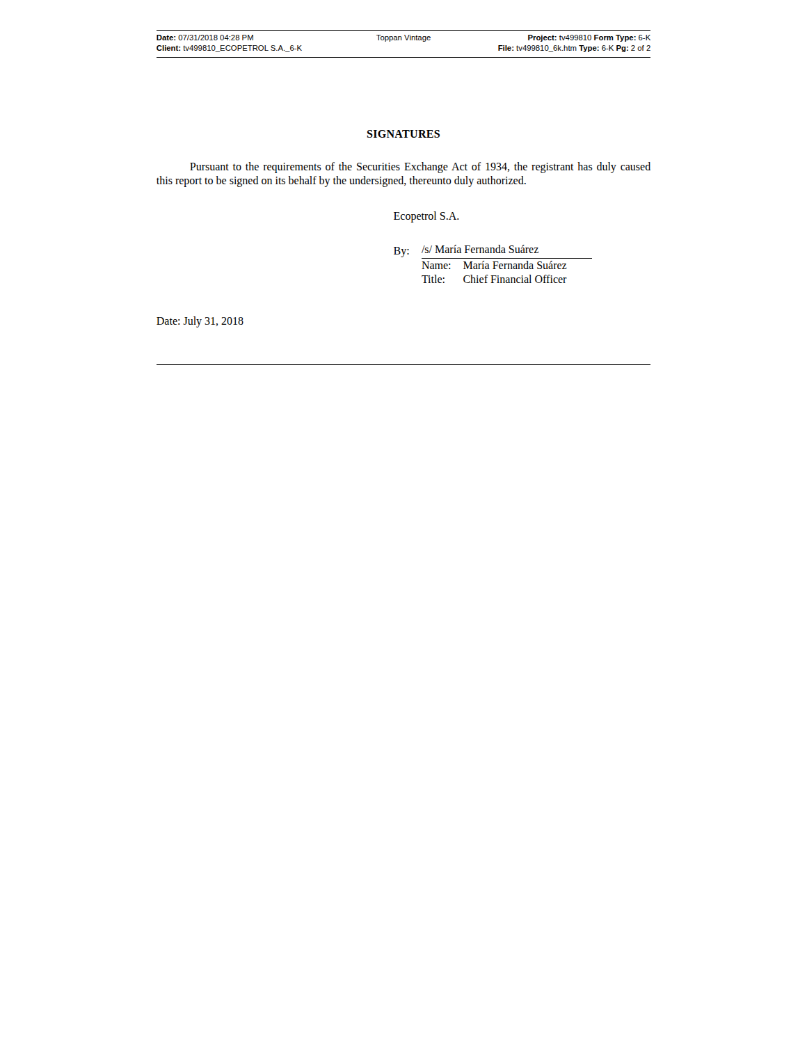| Date: 07/31/2018 04:28 PM | Toppan Vintage | Project: tv499810 Form Type: 6-K |
| Client: tv499810_ECOPETROL S.A._6-K | | File: tv499810_6k.htm Type: 6-K Pg: 2 of 2 |
SIGNATURES
Pursuant to the requirements of the Securities Exchange Act of 1934, the registrant has duly caused this report to be signed on its behalf by the undersigned, thereunto duly authorized.
Ecopetrol S.A.
| By: | /s/ María Fernanda Suárez |
| | Name: María Fernanda Suárez |
| | Title: Chief Financial Officer |
Date: July 31, 2018